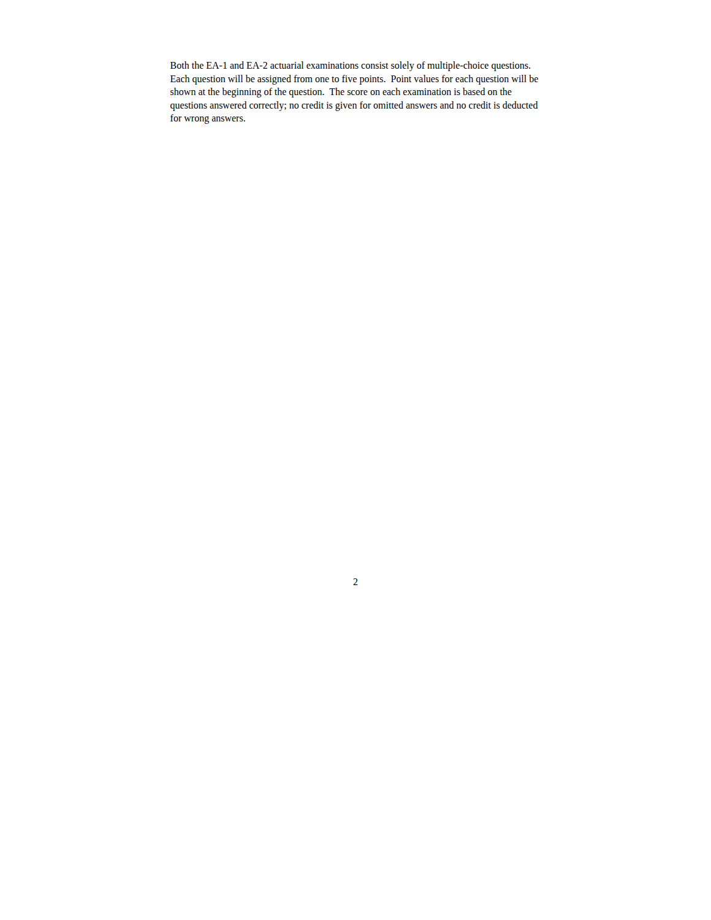Both the EA-1 and EA-2 actuarial examinations consist solely of multiple-choice questions. Each question will be assigned from one to five points. Point values for each question will be shown at the beginning of the question. The score on each examination is based on the questions answered correctly; no credit is given for omitted answers and no credit is deducted for wrong answers.
2